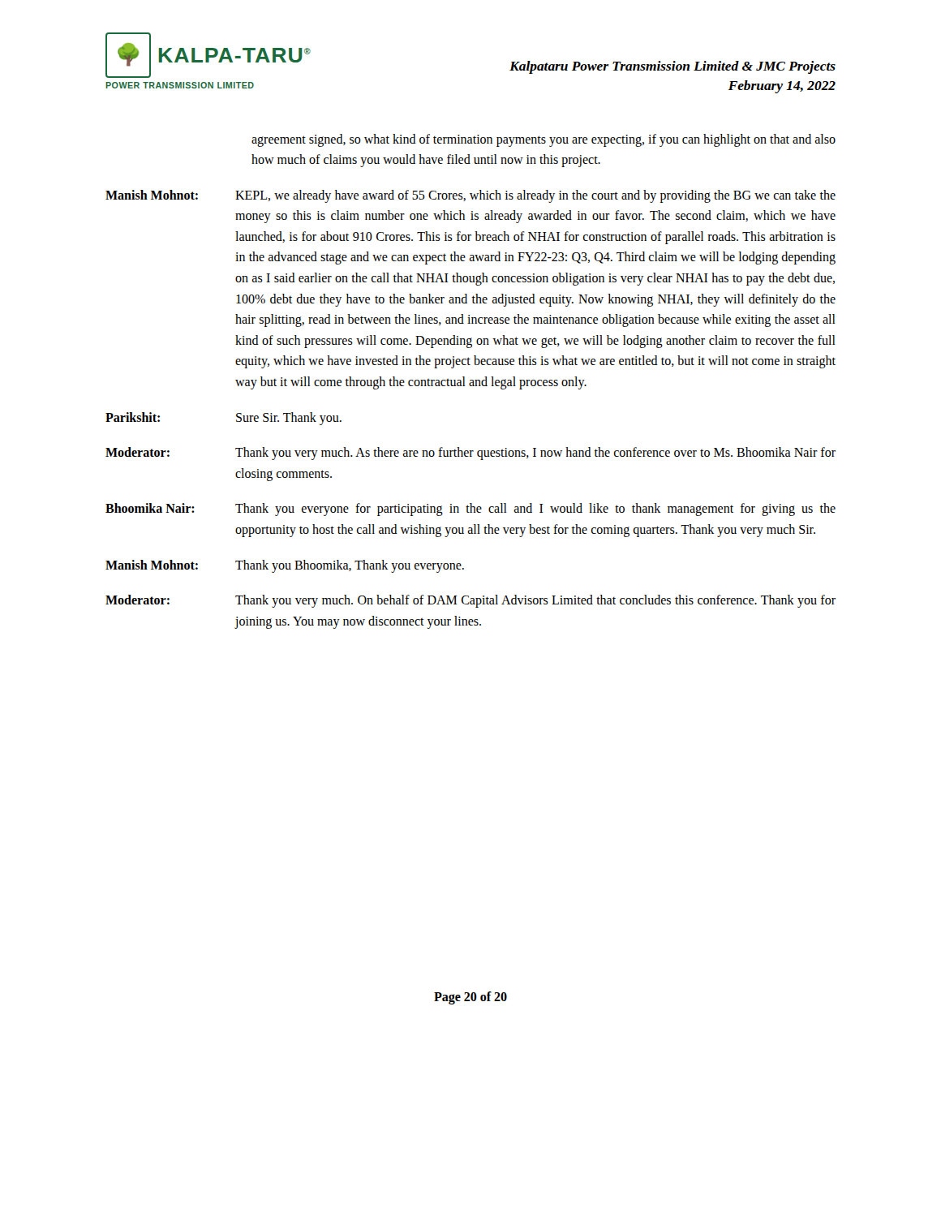🌳
KALPA-TARU®
POWER TRANSMISSION LIMITED
Kalpataru Power Transmission Limited & JMC Projects
February 14, 2022
agreement signed, so what kind of termination payments you are expecting, if you can highlight on that and also how much of claims you would have filed until now in this project.
| Manish Mohnot: | KEPL, we already have award of 55 Crores, which is already in the court and by providing the BG we can take the money so this is claim number one which is already awarded in our favor. The second claim, which we have launched, is for about 910 Crores. This is for breach of NHAI for construction of parallel roads. This arbitration is in the advanced stage and we can expect the award in FY22-23: Q3, Q4. Third claim we will be lodging depending on as I said earlier on the call that NHAI though concession obligation is very clear NHAI has to pay the debt due, 100% debt due they have to the banker and the adjusted equity. Now knowing NHAI, they will definitely do the hair splitting, read in between the lines, and increase the maintenance obligation because while exiting the asset all kind of such pressures will come. Depending on what we get, we will be lodging another claim to recover the full equity, which we have invested in the project because this is what we are entitled to, but it will not come in straight way but it will come through the contractual and legal process only. |
| Parikshit: | Sure Sir. Thank you. |
| Moderator: | Thank you very much. As there are no further questions, I now hand the conference over to Ms. Bhoomika Nair for closing comments. |
| Bhoomika Nair: | Thank you everyone for participating in the call and I would like to thank management for giving us the opportunity to host the call and wishing you all the very best for the coming quarters. Thank you very much Sir. |
| Manish Mohnot: | Thank you Bhoomika, Thank you everyone. |
| Moderator: | Thank you very much. On behalf of DAM Capital Advisors Limited that concludes this conference. Thank you for joining us. You may now disconnect your lines. |
Page 20 of 20